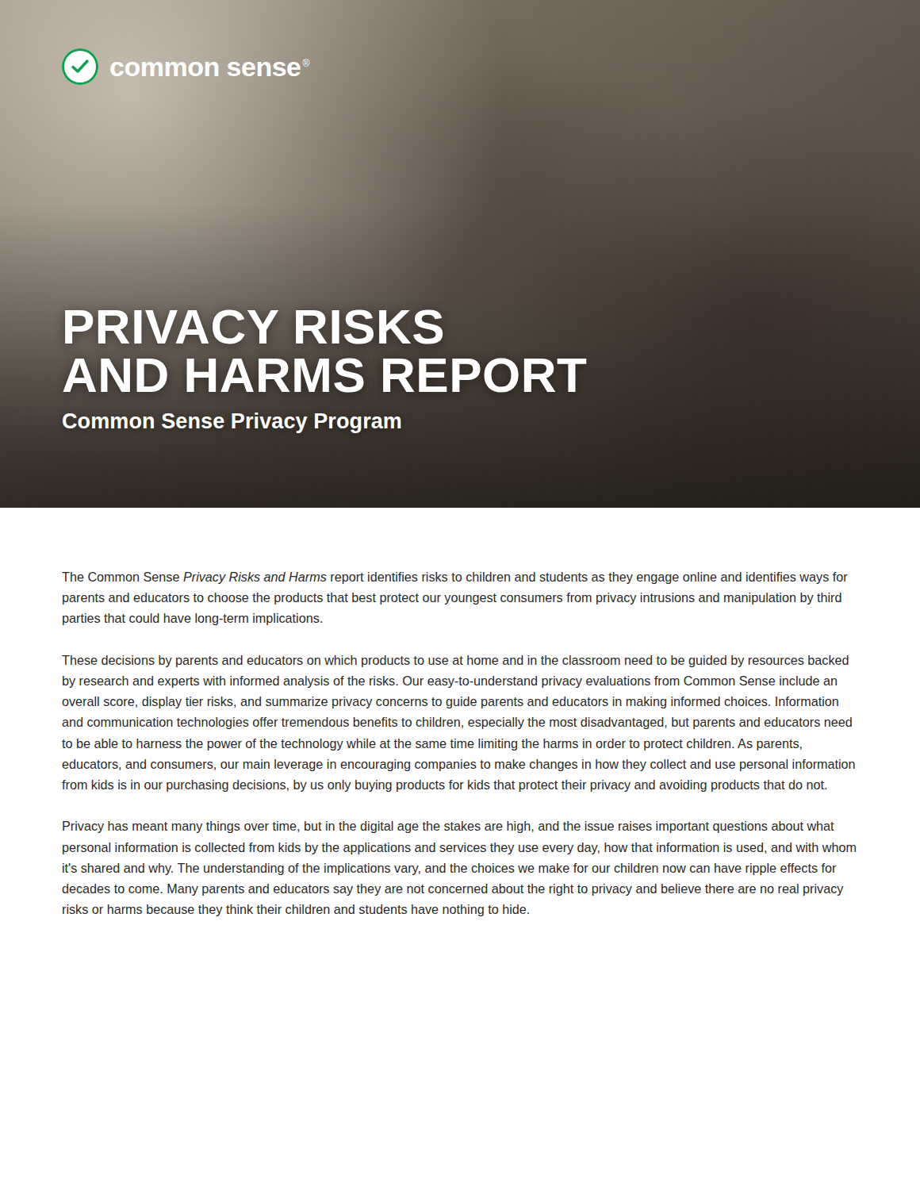common sense®
Privacy Risks
and Harms Report Common Sense Privacy Program
The Common Sense Privacy Risks and Harms report identifies risks to children and students as they engage online and identifies ways for parents and educators to choose the products that best protect our youngest consumers from privacy intrusions and manipulation by third parties that could have long-term implications.
These decisions by parents and educators on which products to use at home and in the classroom need to be guided by resources backed by research and experts with informed analysis of the risks. Our easy-to-understand privacy evaluations from Common Sense include an overall score, display tier risks, and summarize privacy concerns to guide parents and educators in making informed choices. Information and communication technologies offer tre­mendous benefits to children, especially the most disadvantaged, but parents and educators need to be able to har­ness the power of the technology while at the same time limiting the harms in order to protect children. As parents, educators, and consumers, our main leverage in encouraging companies to make changes in how they collect and use personal information from kids is in our purchasing decisions, by us only buying products for kids that protect their privacy and avoiding products that do not.
Privacy has meant many things over time, but in the digital age the stakes are high, and the issue raises important questions about what personal information is collected from kids by the applications and services they use every day, how that information is used, and with whom it's shared and why. The understanding of the implications vary, and the choices we make for our children now can have ripple effects for decades to come. Many parents and educators say they are not concerned about the right to privacy and believe there are no real privacy risks or harms because they think their children and students have nothing to hide.